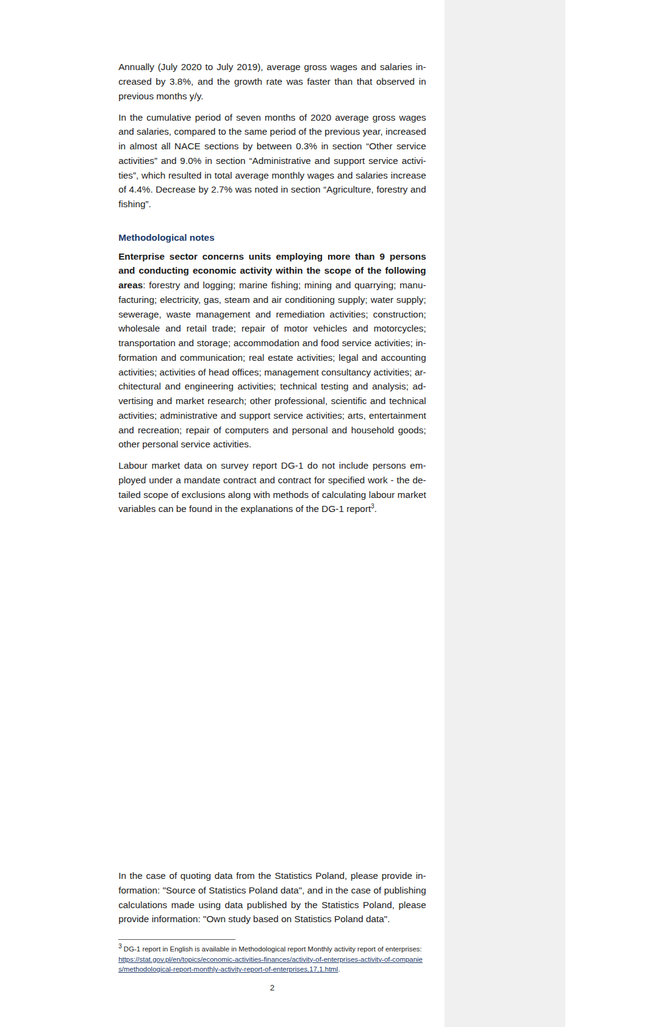Annually (July 2020 to July 2019), average gross wages and salaries increased by 3.8%, and the growth rate was faster than that observed in previous months y/y.
In the cumulative period of seven months of 2020 average gross wages and salaries, compared to the same period of the previous year, increased in almost all NACE sections by between 0.3% in section “Other service activities” and 9.0% in section “Administrative and support service activities”, which resulted in total average monthly wages and salaries increase of 4.4%. Decrease by 2.7% was noted in section “Agriculture, forestry and fishing”.
Methodological notes
Enterprise sector concerns units employing more than 9 persons and conducting economic activity within the scope of the following areas: forestry and logging; marine fishing; mining and quarrying; manufacturing; electricity, gas, steam and air conditioning supply; water supply; sewerage, waste management and remediation activities; construction; wholesale and retail trade; repair of motor vehicles and motorcycles; transportation and storage; accommodation and food service activities; information and communication; real estate activities; legal and accounting activities; activities of head offices; management consultancy activities; architectural and engineering activities; technical testing and analysis; advertising and market research; other professional, scientific and technical activities; administrative and support service activities; arts, entertainment and recreation; repair of computers and personal and household goods; other personal service activities.
Labour market data on survey report DG-1 do not include persons employed under a mandate contract and contract for specified work - the detailed scope of exclusions along with methods of calculating labour market variables can be found in the explanations of the DG-1 report3.
In the case of quoting data from the Statistics Poland, please provide information: "Source of Statistics Poland data", and in the case of publishing calculations made using data published by the Statistics Poland, please provide information: "Own study based on Statistics Poland data".
3 DG-1 report in English is available in Methodological report Monthly activity report of enterprises: https://stat.gov.pl/en/topics/economic-activities-finances/activity-of-enterprises-activity-of-companies/methodological-report-monthly-activity-report-of-enterprises,17,1.html.
2